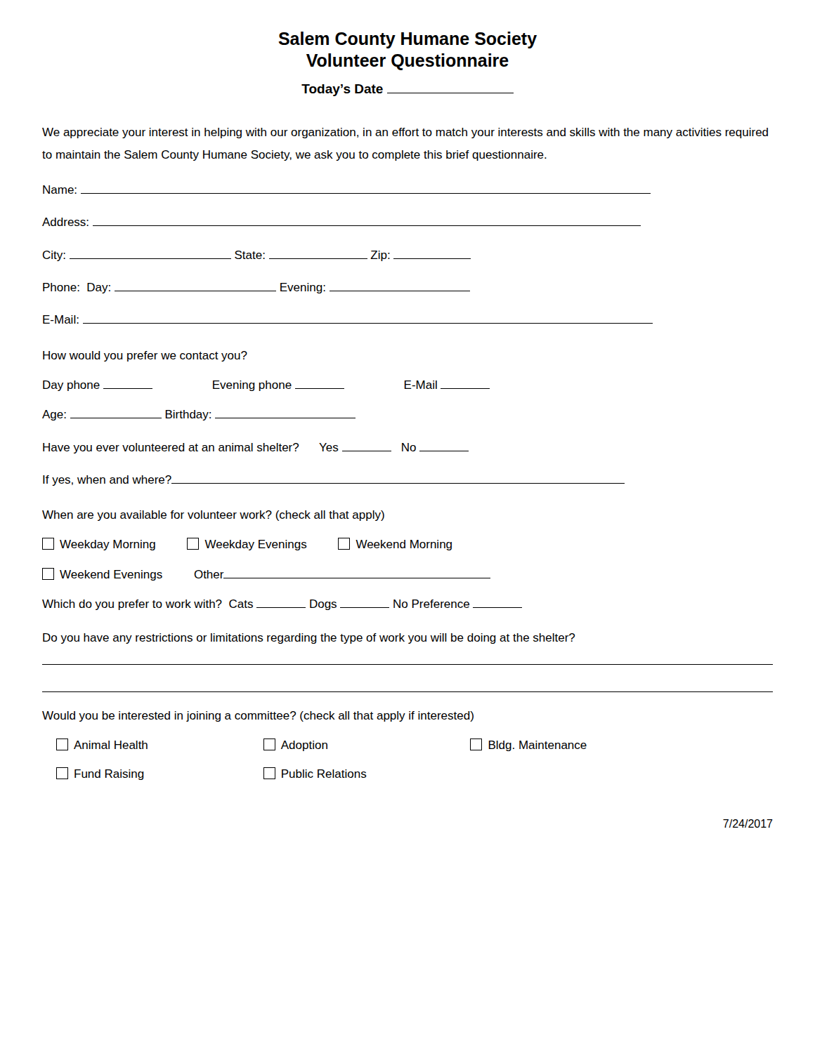Salem County Humane Society
Volunteer Questionnaire
Today’s Date
We appreciate your interest in helping with our organization, in an effort to match your interests and skills with the many activities required to maintain the Salem County Humane Society, we ask you to complete this brief questionnaire.
Name:
Address:
City: State: Zip:
Phone: Day: Evening:
E-Mail:
How would you prefer we contact you?
Day phone Evening phone E-Mail
Age: Birthday:
Have you ever volunteered at an animal shelter? Yes No
If yes, when and where?
When are you available for volunteer work? (check all that apply)
Weekday Morning Weekday Evenings Weekend Morning
Weekend Evenings Other
Which do you prefer to work with? Cats Dogs No Preference
Do you have any restrictions or limitations regarding the type of work you will be doing at the shelter?
Would you be interested in joining a committee? (check all that apply if interested)
Animal Health Adoption Bldg. Maintenance
Fund Raising Public Relations
7/24/2017